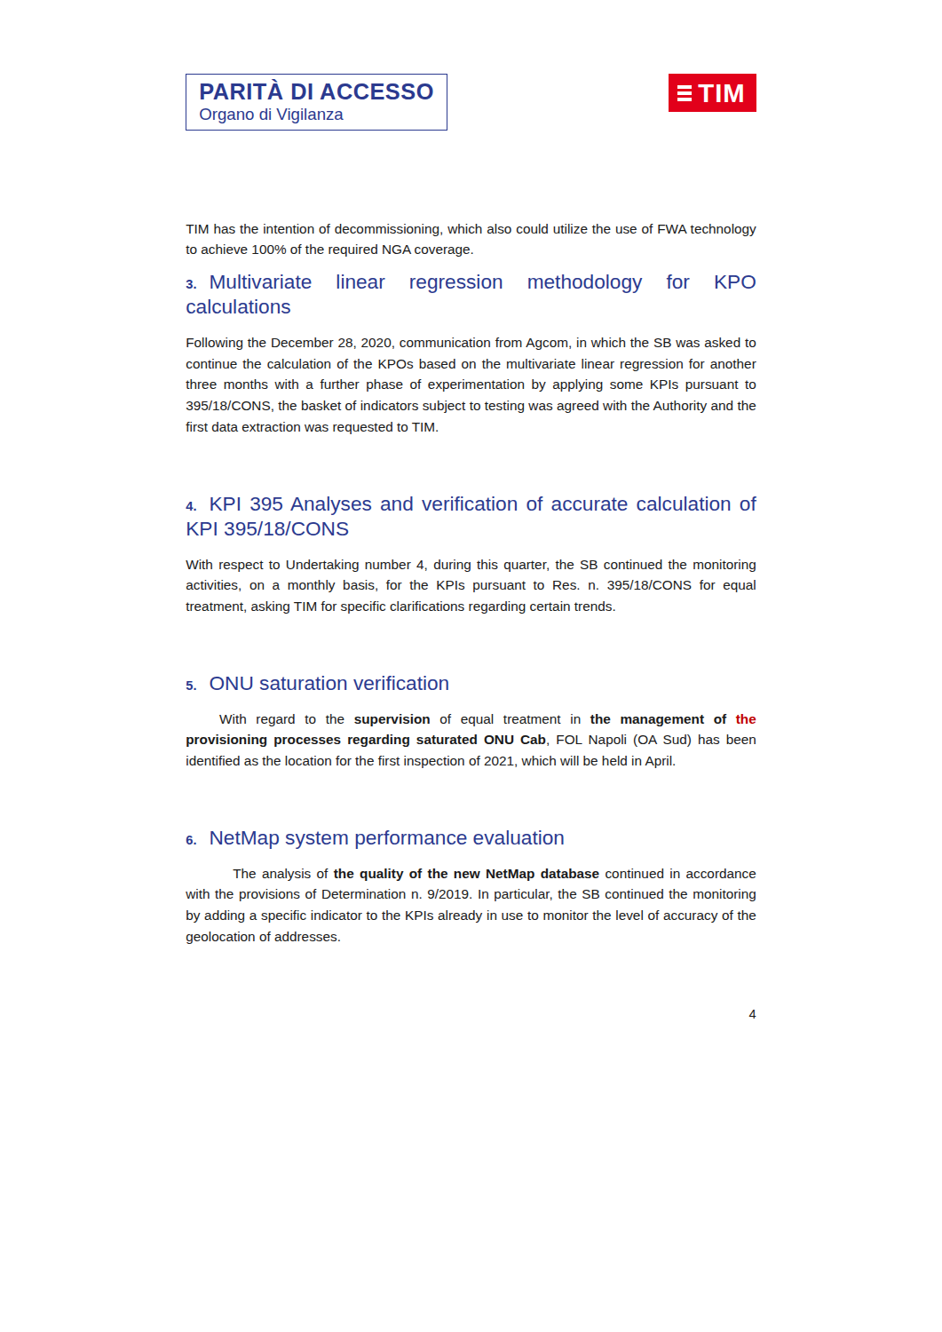PARITÀ DI ACCESSO
Organo di Vigilanza
TIM
TIM has the intention of decommissioning, which also could utilize the use of FWA technology to achieve 100% of the required NGA coverage.
3. Multivariate linear regression methodology for KPO calculations
Following the December 28, 2020, communication from Agcom, in which the SB was asked to continue the calculation of the KPOs based on the multivariate linear regression for another three months with a further phase of experimentation by applying some KPIs pursuant to 395/18/CONS, the basket of indicators subject to testing was agreed with the Authority and the first data extraction was requested to TIM.
4. KPI 395 Analyses and verification of accurate calculation of KPI 395/18/CONS
With respect to Undertaking number 4, during this quarter, the SB continued the monitoring activities, on a monthly basis, for the KPIs pursuant to Res. n. 395/18/CONS for equal treatment, asking TIM for specific clarifications regarding certain trends.
5. ONU saturation verification
With regard to the supervision of equal treatment in the management of the provisioning processes regarding saturated ONU Cab, FOL Napoli (OA Sud) has been identified as the location for the first inspection of 2021, which will be held in April.
6. NetMap system performance evaluation
The analysis of the quality of the new NetMap database continued in accordance with the provisions of Determination n. 9/2019. In particular, the SB continued the monitoring by adding a specific indicator to the KPIs already in use to monitor the level of accuracy of the geolocation of addresses.
4